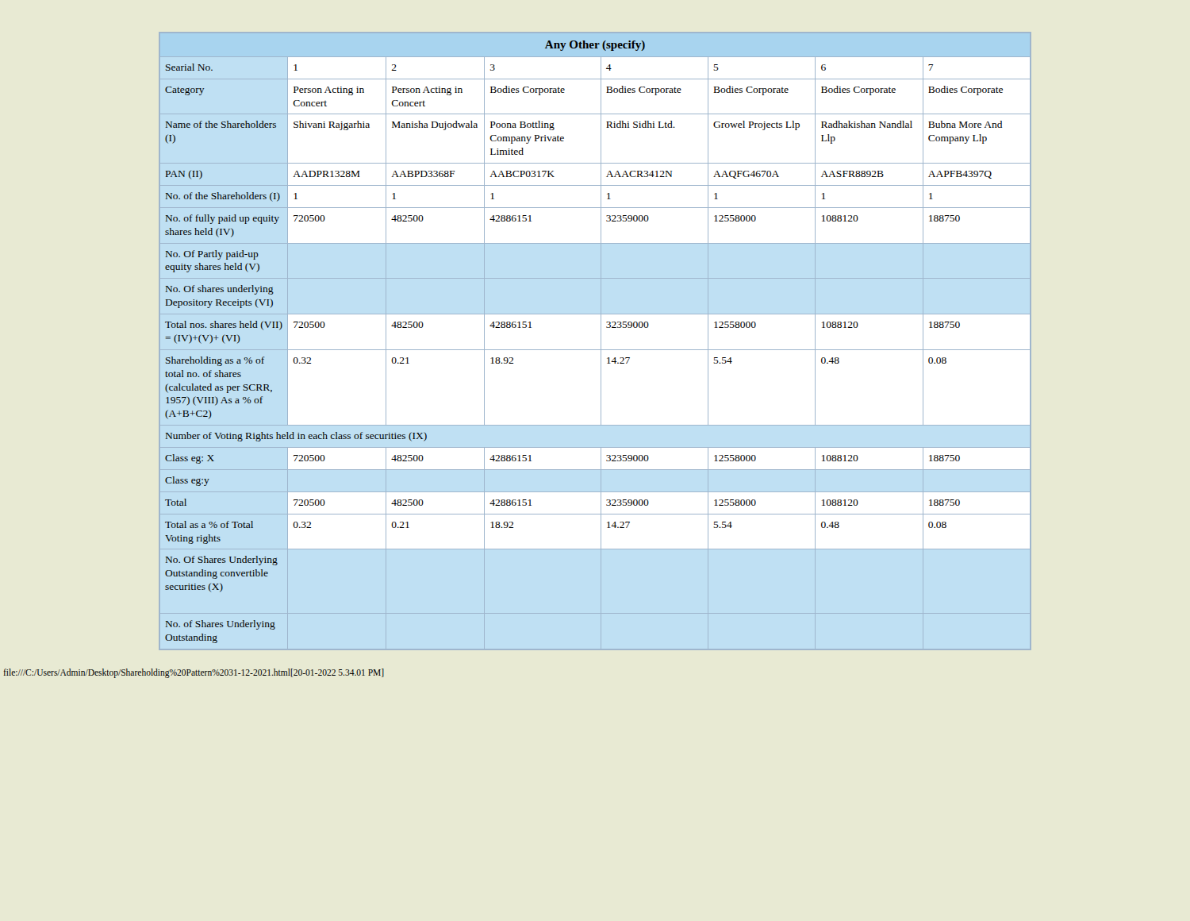| Any Other (specify) |
| Searial No. | 1 | 2 | 3 | 4 | 5 | 6 | 7 |
| Category | Person Acting in Concert | Person Acting in Concert | Bodies Corporate | Bodies Corporate | Bodies Corporate | Bodies Corporate | Bodies Corporate |
| Name of the Shareholders (I) | Shivani Rajgarhia | Manisha Dujodwala | Poona Bottling Company Private Limited | Ridhi Sidhi Ltd. | Growel Projects Llp | Radhakishan Nandlal Llp | Bubna More And Company Llp |
| PAN (II) | AADPR1328M | AABPD3368F | AABCP0317K | AAACR3412N | AAQFG4670A | AASFR8892B | AAPFB4397Q |
| No. of the Shareholders (I) | 1 | 1 | 1 | 1 | 1 | 1 | 1 |
| No. of fully paid up equity shares held (IV) | 720500 | 482500 | 42886151 | 32359000 | 12558000 | 1088120 | 188750 |
| No. Of Partly paid-up equity shares held (V) | | | | | | | |
| No. Of shares underlying Depository Receipts (VI) | | | | | | | |
| Total nos. shares held (VII) = (IV)+(V)+ (VI) | 720500 | 482500 | 42886151 | 32359000 | 12558000 | 1088120 | 188750 |
| Shareholding as a % of total no. of shares (calculated as per SCRR, 1957) (VIII) As a % of (A+B+C2) | 0.32 | 0.21 | 18.92 | 14.27 | 5.54 | 0.48 | 0.08 |
| Number of Voting Rights held in each class of securities (IX) |
| Class eg: X | 720500 | 482500 | 42886151 | 32359000 | 12558000 | 1088120 | 188750 |
| Class eg:y | | | | | | | |
| Total | 720500 | 482500 | 42886151 | 32359000 | 12558000 | 1088120 | 188750 |
| Total as a % of Total Voting rights | 0.32 | 0.21 | 18.92 | 14.27 | 5.54 | 0.48 | 0.08 |
| No. Of Shares Underlying Outstanding convertible securities (X) | | | | | | | |
| No. of Shares Underlying Outstanding | | | | | | | |
file:///C:/Users/Admin/Desktop/Shareholding%20Pattern%2031-12-2021.html[20-01-2022 5.34.01 PM]